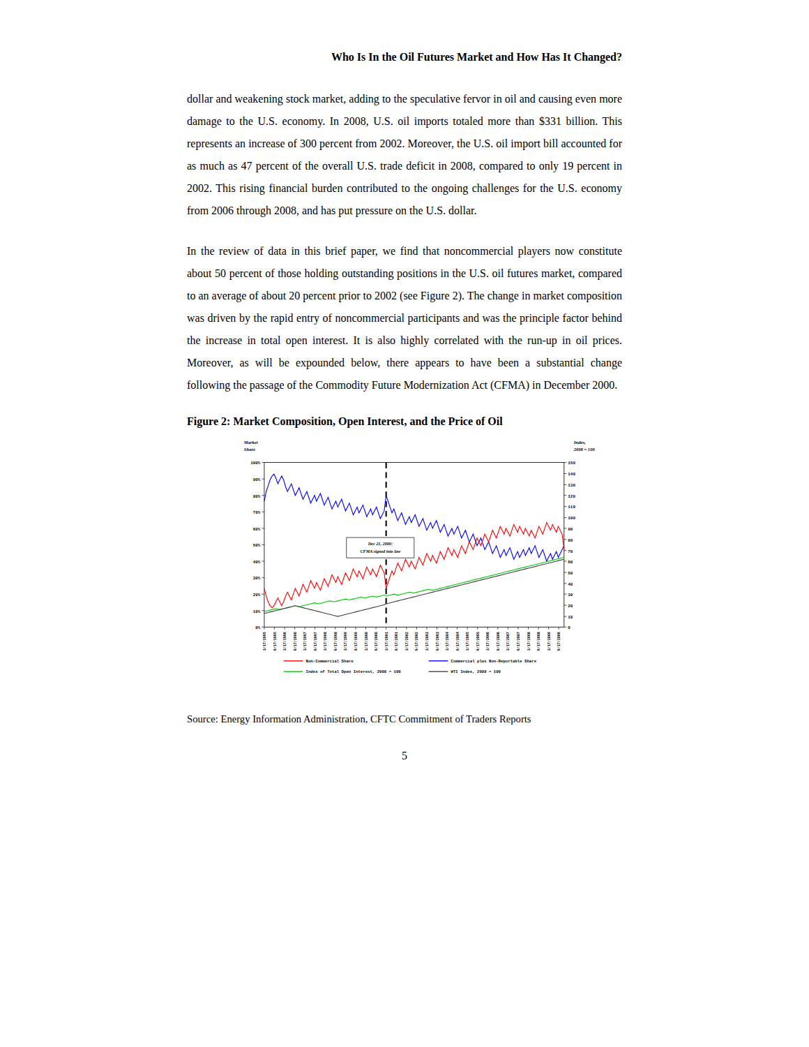Who Is In the Oil Futures Market and How Has It Changed?
dollar and weakening stock market, adding to the speculative fervor in oil and causing even more damage to the U.S. economy. In 2008, U.S. oil imports totaled more than $331 billion. This represents an increase of 300 percent from 2002. Moreover, the U.S. oil import bill accounted for as much as 47 percent of the overall U.S. trade deficit in 2008, compared to only 19 percent in 2002. This rising financial burden contributed to the ongoing challenges for the U.S. economy from 2006 through 2008, and has put pressure on the U.S. dollar.
In the review of data in this brief paper, we find that noncommercial players now constitute about 50 percent of those holding outstanding positions in the U.S. oil futures market, compared to an average of about 20 percent prior to 2002 (see Figure 2). The change in market composition was driven by the rapid entry of noncommercial participants and was the principle factor behind the increase in total open interest. It is also highly correlated with the run-up in oil prices. Moreover, as will be expounded below, there appears to have been a substantial change following the passage of the Commodity Future Modernization Act (CFMA) in December 2000.
Figure 2: Market Composition, Open Interest, and the Price of Oil
Market Share Index, 2008 = 100 100% 90% 80% 70% 60% 50% 40% 30% 20% 10% 0% 150 140 130 120 110 100 90 80 70 60 50 40 30 20 10 0 3/17/1995 9/17/1995 3/17/1996 9/17/1996 3/17/1997 9/17/1997 3/17/1998 9/17/1998 3/17/1999 9/17/1999 3/17/2000 9/17/2000 3/17/2001 9/17/2001 3/17/2002 9/17/2002 3/17/2003 9/17/2003 3/17/2004 9/17/2004 3/17/2005 9/17/2005 3/17/2006 9/17/2006 3/17/2007 9/17/2007 3/17/2008 9/17/2008 3/17/2009 9/17/2009 Dec 21, 2000: CFMA signed into law Non-Commercial Share Commercial plus Non-Reportable Share Index of Total Open Interest, 2008 = 100 WTI Index, 2008 = 100
Source: Energy Information Administration, CFTC Commitment of Traders Reports
5